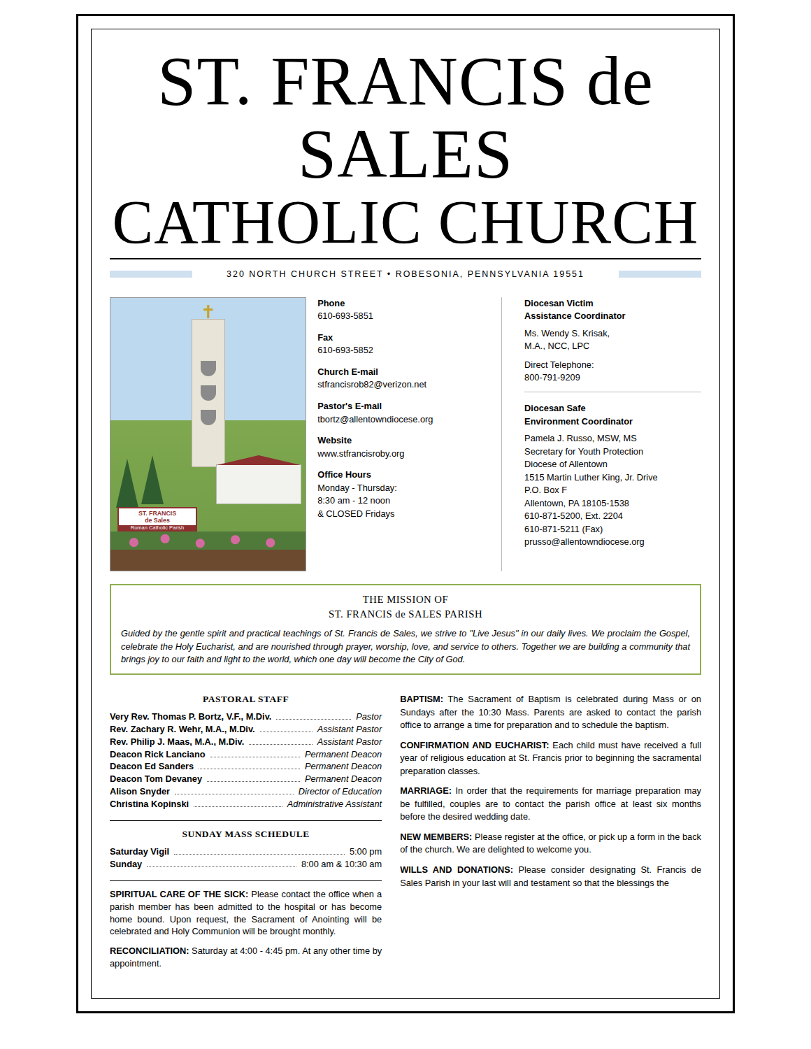ST. FRANCIS de SALES CATHOLIC CHURCH
320 NORTH CHURCH STREET • ROBESONIA, PENNSYLVANIA 19551
✝
ST. FRANCIS
de Sales Roman Catholic Parish
Phone 610-693-5851
Fax 610-693-5852
Church E-mail stfrancisrob82@verizon.net
Pastor's E-mail tbortz@allentowndiocese.org
Website www.stfrancisroby.org
Office Hours Monday - Thursday:
8:30 am - 12 noon
& CLOSED Fridays
Diocesan Victim
Assistance Coordinator
Ms. Wendy S. Krisak,
M.A., NCC, LPC
Direct Telephone:
800-791-9209
Diocesan Safe
Environment Coordinator
Pamela J. Russo, MSW, MS
Secretary for Youth Protection
Diocese of Allentown
1515 Martin Luther King, Jr. Drive
P.O. Box F
Allentown, PA 18105-1538
610-871-5200, Ext. 2204
610-871-5211 (Fax)
prusso@allentowndiocese.org
THE MISSION OF
ST. FRANCIS de SALES PARISH
Guided by the gentle spirit and practical teachings of St. Francis de Sales, we strive to "Live Jesus" in our daily lives. We proclaim the Gospel, celebrate the Holy Eucharist, and are nourished through prayer, worship, love, and service to others. Together we are building a community that brings joy to our faith and light to the world, which one day will become the City of God.
PASTORAL STAFF
Very Rev. Thomas P. Bortz, V.F., M.Div. Pastor
Rev. Zachary R. Wehr, M.A., M.Div. Assistant Pastor
Rev. Philip J. Maas, M.A., M.Div. Assistant Pastor
Deacon Rick Lanciano Permanent Deacon
Deacon Ed Sanders Permanent Deacon
Deacon Tom Devaney Permanent Deacon
Alison Snyder Director of Education
Christina Kopinski Administrative Assistant
SUNDAY MASS SCHEDULE
Saturday Vigil 5:00 pm
Sunday 8:00 am & 10:30 am
SPIRITUAL CARE OF THE SICK: Please contact the office when a parish member has been admitted to the hospital or has become home bound. Upon request, the Sacrament of Anointing will be celebrated and Holy Communion will be brought monthly.
RECONCILIATION: Saturday at 4:00 - 4:45 pm. At any other time by appointment.
BAPTISM: The Sacrament of Baptism is celebrated during Mass or on Sundays after the 10:30 Mass. Parents are asked to contact the parish office to arrange a time for preparation and to schedule the baptism.
CONFIRMATION AND EUCHARIST: Each child must have received a full year of religious education at St. Francis prior to beginning the sacramental preparation classes.
MARRIAGE: In order that the requirements for marriage preparation may be fulfilled, couples are to contact the parish office at least six months before the desired wedding date.
NEW MEMBERS: Please register at the office, or pick up a form in the back of the church. We are delighted to welcome you.
WILLS AND DONATIONS: Please consider designating St. Francis de Sales Parish in your last will and testament so that the blessings the